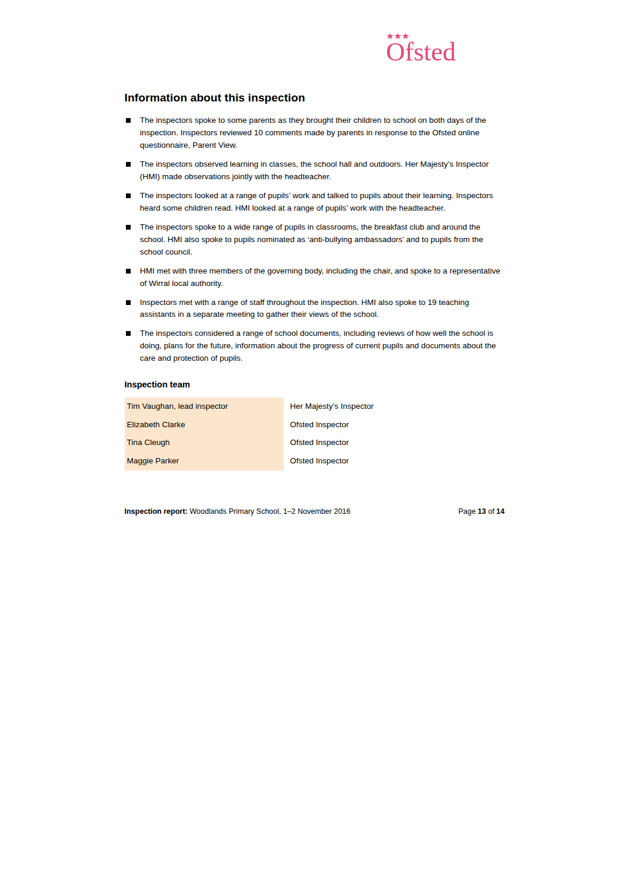Information about this inspection
The inspectors spoke to some parents as they brought their children to school on both days of the inspection. Inspectors reviewed 10 comments made by parents in response to the Ofsted online questionnaire, Parent View.
The inspectors observed learning in classes, the school hall and outdoors. Her Majesty’s Inspector (HMI) made observations jointly with the headteacher.
The inspectors looked at a range of pupils’ work and talked to pupils about their learning. Inspectors heard some children read. HMI looked at a range of pupils’ work with the headteacher.
The inspectors spoke to a wide range of pupils in classrooms, the breakfast club and around the school. HMI also spoke to pupils nominated as ‘anti-bullying ambassadors’ and to pupils from the school council.
HMI met with three members of the governing body, including the chair, and spoke to a representative of Wirral local authority.
Inspectors met with a range of staff throughout the inspection. HMI also spoke to 19 teaching assistants in a separate meeting to gather their views of the school.
The inspectors considered a range of school documents, including reviews of how well the school is doing, plans for the future, information about the progress of current pupils and documents about the care and protection of pupils.
Inspection team
| Tim Vaughan, lead inspector | Her Majesty’s Inspector |
| Elizabeth Clarke | Ofsted Inspector |
| Tina Cleugh | Ofsted Inspector |
| Maggie Parker | Ofsted Inspector |
Inspection report: Woodlands Primary School, 1–2 November 2016
Page 13 of 14